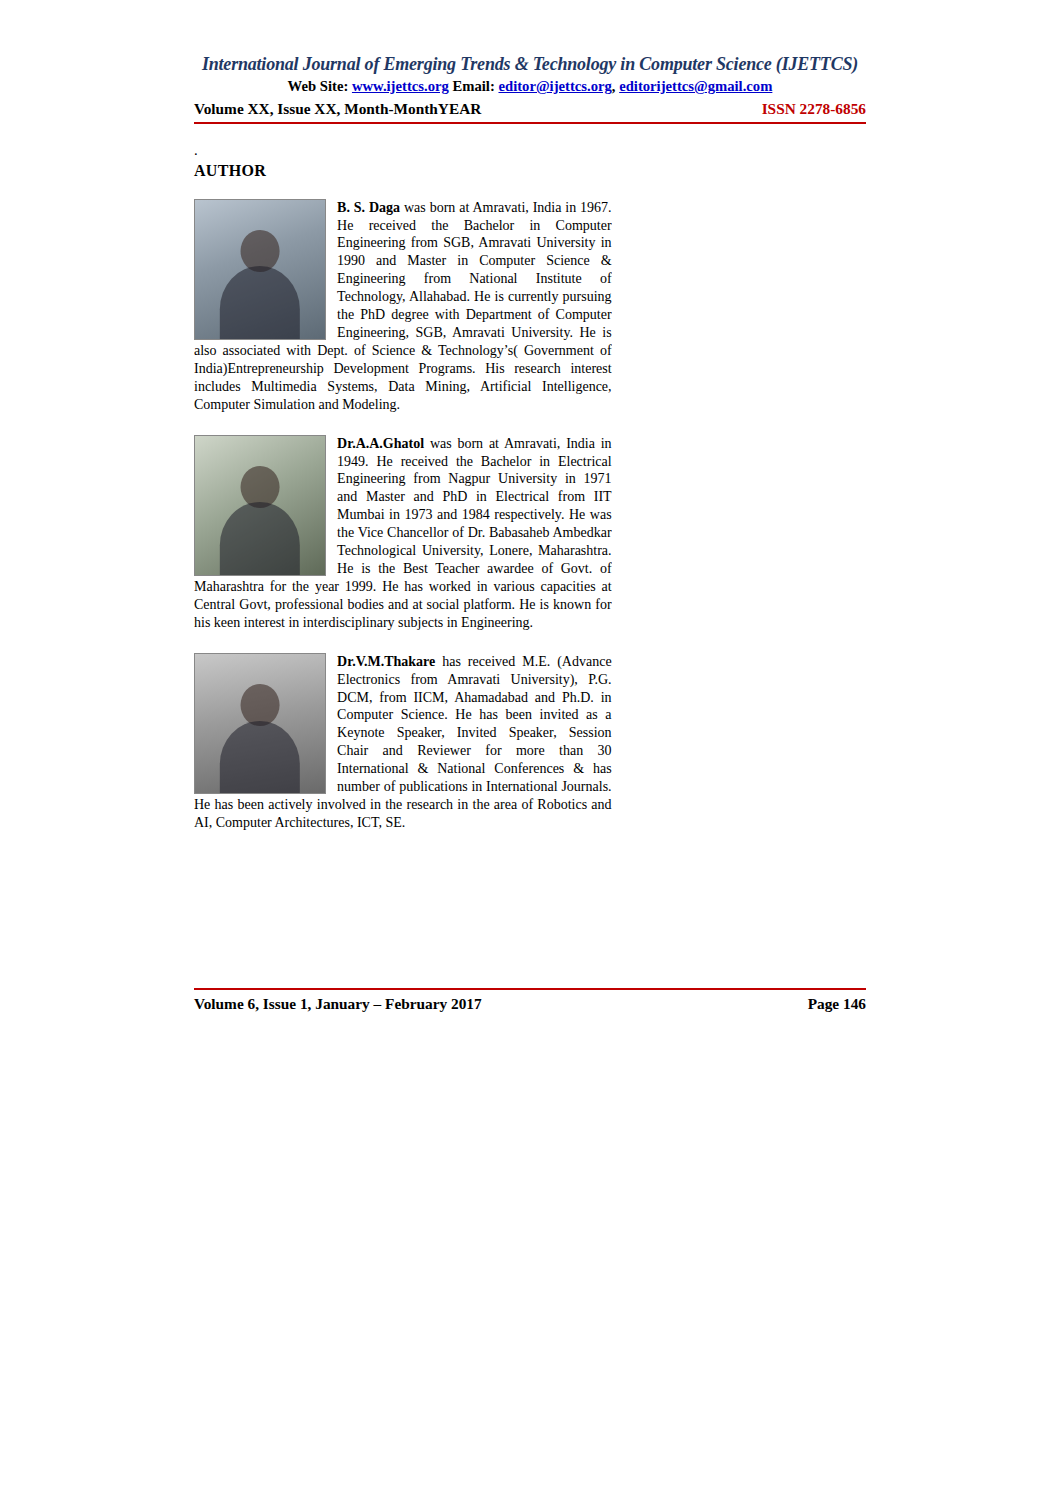International Journal of Emerging Trends & Technology in Computer Science (IJETTCS)
Web Site: www.ijettcs.org Email: editor@ijettcs.org, editorijettcs@gmail.com
Volume XX, Issue XX, Month-MonthYEAR
ISSN 2278-6856
.
AUTHOR
B. S. Daga was born at Amravati, India in 1967. He received the Bachelor in Computer Engineering from SGB, Amravati University in 1990 and Master in Computer Science & Engineering from National Institute of Technology, Allahabad. He is currently pursuing the PhD degree with Department of Computer Engineering, SGB, Amravati University. He is also associated with Dept. of Science & Technology’s( Government of India)Entrepreneurship Development Programs. His research interest includes Multimedia Systems, Data Mining, Artificial Intelligence, Computer Simulation and Modeling.
Dr.A.A.Ghatol was born at Amravati, India in 1949. He received the Bachelor in Electrical Engineering from Nagpur University in 1971 and Master and PhD in Electrical from IIT Mumbai in 1973 and 1984 respectively. He was the Vice Chancellor of Dr. Babasaheb Ambedkar Technological University, Lonere, Maharashtra. He is the Best Teacher awardee of Govt. of Maharashtra for the year 1999. He has worked in various capacities at Central Govt, professional bodies and at social platform. He is known for his keen interest in interdisciplinary subjects in Engineering.
Dr.V.M.Thakare has received M.E. (Advance Electronics from Amravati University), P.G. DCM, from IICM, Ahamadabad and Ph.D. in Computer Science. He has been invited as a Keynote Speaker, Invited Speaker, Session Chair and Reviewer for more than 30 International & National Conferences & has number of publications in International Journals. He has been actively involved in the research in the area of Robotics and AI, Computer Architectures, ICT, SE.
Volume 6, Issue 1, January – February 2017
Page 146